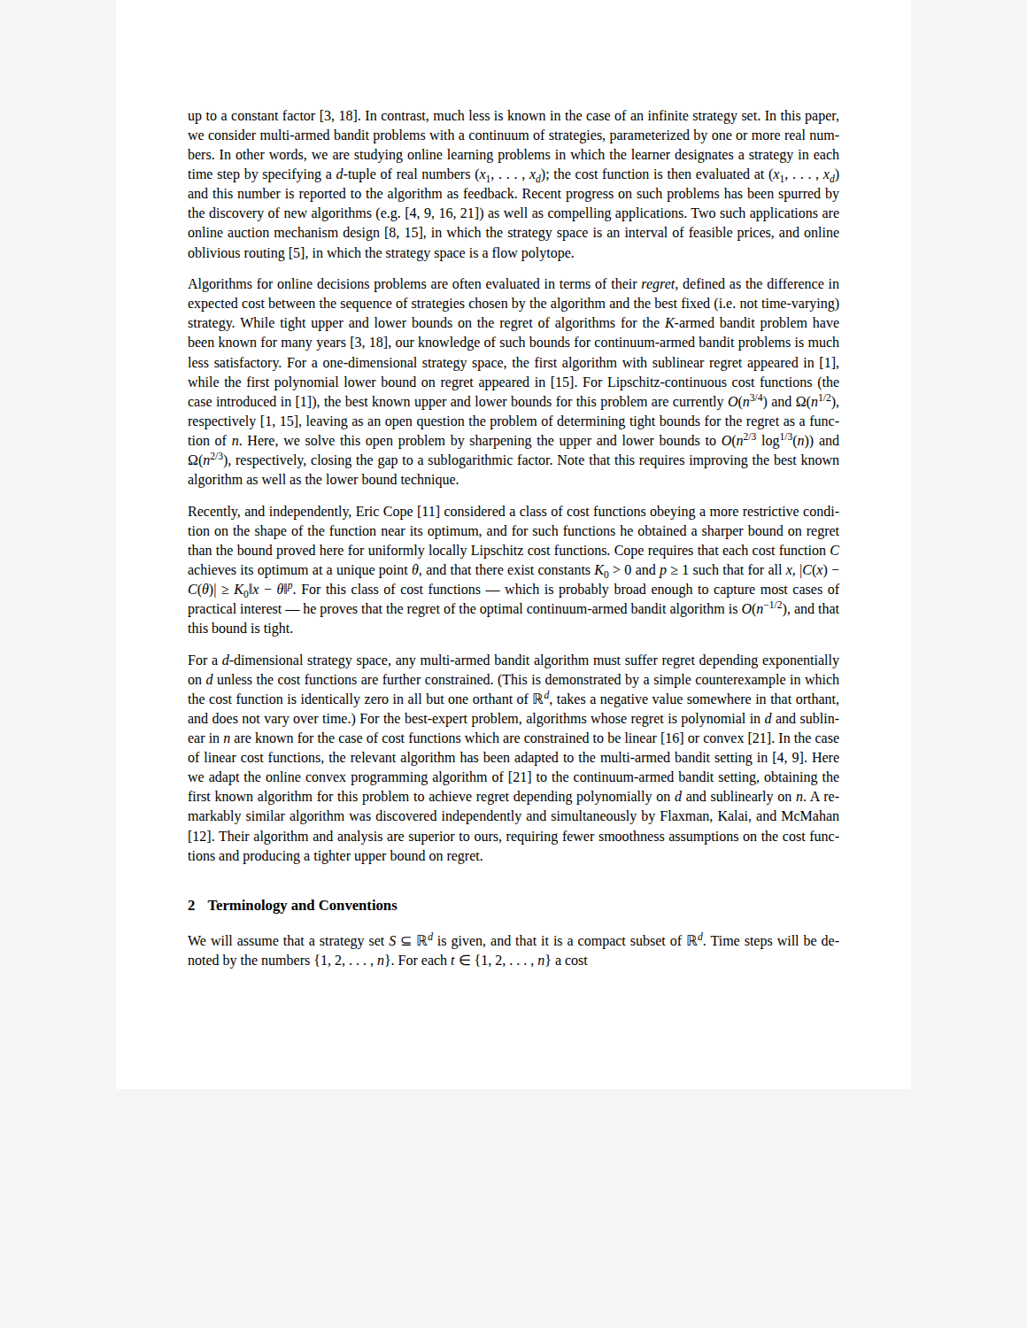up to a constant factor [3, 18]. In contrast, much less is known in the case of an infinite strategy set. In this paper, we consider multi-armed bandit problems with a continuum of strategies, parameterized by one or more real numbers. In other words, we are studying online learning problems in which the learner designates a strategy in each time step by specifying a d-tuple of real numbers (x1, . . . , xd); the cost function is then evaluated at (x1, . . . , xd) and this number is reported to the algorithm as feedback. Recent progress on such problems has been spurred by the discovery of new algorithms (e.g. [4, 9, 16, 21]) as well as compelling applications. Two such applications are online auction mechanism design [8, 15], in which the strategy space is an interval of feasible prices, and online oblivious routing [5], in which the strategy space is a flow polytope.
Algorithms for online decisions problems are often evaluated in terms of their regret, defined as the difference in expected cost between the sequence of strategies chosen by the algorithm and the best fixed (i.e. not time-varying) strategy. While tight upper and lower bounds on the regret of algorithms for the K-armed bandit problem have been known for many years [3, 18], our knowledge of such bounds for continuum-armed bandit problems is much less satisfactory. For a one-dimensional strategy space, the first algorithm with sublinear regret appeared in [1], while the first polynomial lower bound on regret appeared in [15]. For Lipschitz-continuous cost functions (the case introduced in [1]), the best known upper and lower bounds for this problem are currently O(n3/4) and Ω(n1/2), respectively [1, 15], leaving as an open question the problem of determining tight bounds for the regret as a function of n. Here, we solve this open problem by sharpening the upper and lower bounds to O(n2/3 log1/3(n)) and Ω(n2/3), respectively, closing the gap to a sublogarithmic factor. Note that this requires improving the best known algorithm as well as the lower bound technique.
Recently, and independently, Eric Cope [11] considered a class of cost functions obeying a more restrictive condition on the shape of the function near its optimum, and for such functions he obtained a sharper bound on regret than the bound proved here for uniformly locally Lipschitz cost functions. Cope requires that each cost function C achieves its optimum at a unique point θ, and that there exist constants K0 > 0 and p ≥ 1 such that for all x, |C(x) − C(θ)| ≥ K0‖x − θ‖p. For this class of cost functions — which is probably broad enough to capture most cases of practical interest — he proves that the regret of the optimal continuum-armed bandit algorithm is O(n−1/2), and that this bound is tight.
For a d-dimensional strategy space, any multi-armed bandit algorithm must suffer regret depending exponentially on d unless the cost functions are further constrained. (This is demonstrated by a simple counterexample in which the cost function is identically zero in all but one orthant of ℝd, takes a negative value somewhere in that orthant, and does not vary over time.) For the best-expert problem, algorithms whose regret is polynomial in d and sublinear in n are known for the case of cost functions which are constrained to be linear [16] or convex [21]. In the case of linear cost functions, the relevant algorithm has been adapted to the multi-armed bandit setting in [4, 9]. Here we adapt the online convex programming algorithm of [21] to the continuum-armed bandit setting, obtaining the first known algorithm for this problem to achieve regret depending polynomially on d and sublinearly on n. A remarkably similar algorithm was discovered independently and simultaneously by Flaxman, Kalai, and McMahan [12]. Their algorithm and analysis are superior to ours, requiring fewer smoothness assumptions on the cost functions and producing a tighter upper bound on regret.
2 Terminology and Conventions
We will assume that a strategy set S ⊆ ℝd is given, and that it is a compact subset of ℝd. Time steps will be denoted by the numbers {1, 2, . . . , n}. For each t ∈ {1, 2, . . . , n} a cost